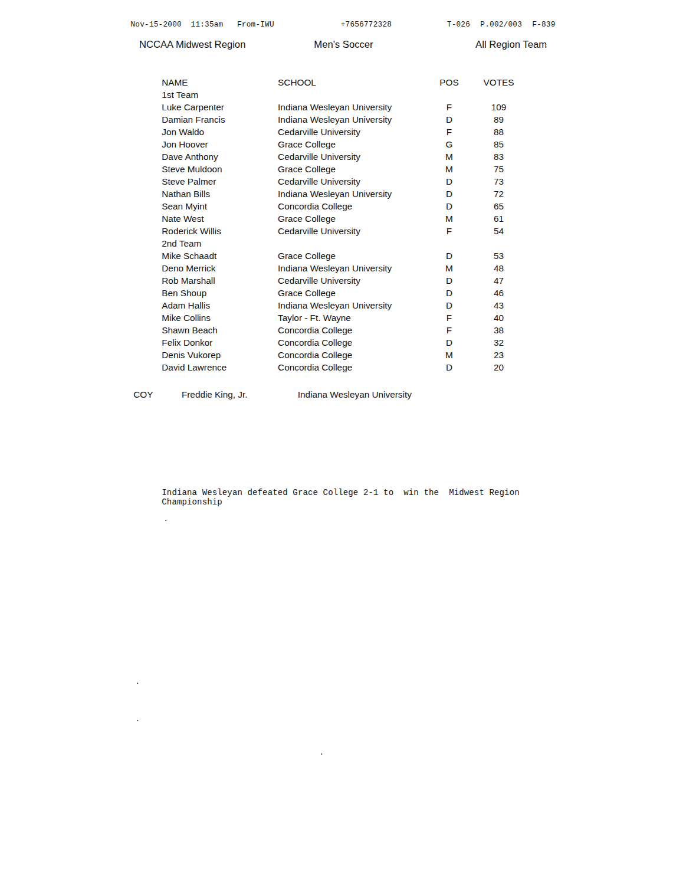Nov-15-2000 11:35am From-IWU +7656772328 T-026P.002/003 F-839
NCCAA Midwest Region
Men's Soccer
All Region Team
| NAME | SCHOOL | POS | VOTES |
| --- | --- | --- | --- |
| 1st Team |
| Luke Carpenter | Indiana Wesleyan University | F | 109 |
| Damian Francis | Indiana Wesleyan University | D | 89 |
| Jon Waldo | Cedarville University | F | 88 |
| Jon Hoover | Grace College | G | 85 |
| Dave Anthony | Cedarville University | M | 83 |
| Steve Muldoon | Grace College | M | 75 |
| Steve Palmer | Cedarville University | D | 73 |
| Nathan Bills | Indiana Wesleyan University | D | 72 |
| Sean Myint | Concordia College | D | 65 |
| Nate West | Grace College | M | 61 |
| Roderick Willis | Cedarville University | F | 54 |
| 2nd Team |
| Mike Schaadt | Grace College | D | 53 |
| Deno Merrick | Indiana Wesleyan University | M | 48 |
| Rob Marshall | Cedarville University | D | 47 |
| Ben Shoup | Grace College | D | 46 |
| Adam Hallis | Indiana Wesleyan University | D | 43 |
| Mike Collins | Taylor - Ft. Wayne | F | 40 |
| Shawn Beach | Concordia College | F | 38 |
| Felix Donkor | Concordia College | D | 32 |
| Denis Vukorep | Concordia College | M | 23 |
| David Lawrence | Concordia College | D | 20 |
COY Freddie King, Jr. Indiana Wesleyan University
Indiana Wesleyan defeated Grace College 2-1 to win the Midwest Region Championship
.
. . .